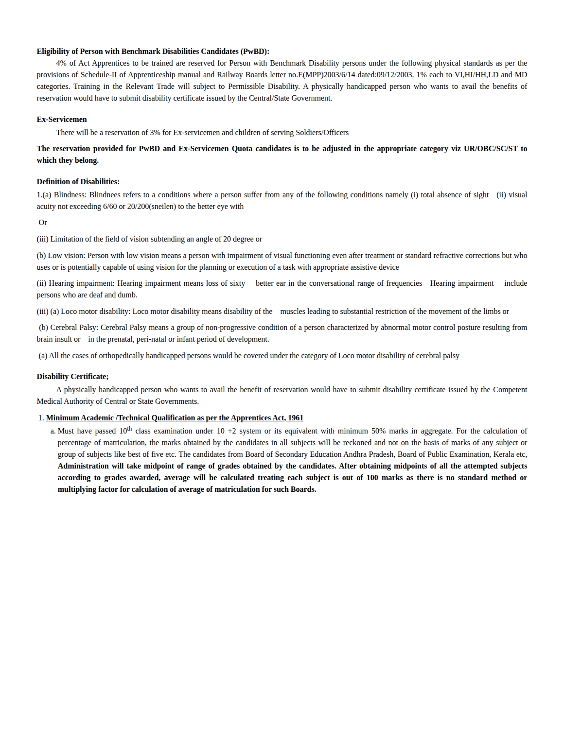Eligibility of Person with Benchmark Disabilities Candidates (PwBD):
4% of Act Apprentices to be trained are reserved for Person with Benchmark Disability persons under the following physical standards as per the provisions of Schedule-II of Apprenticeship manual and Railway Boards letter no.E(MPP)2003/6/14 dated:09/12/2003. 1% each to VI,HI/HH,LD and MD categories. Training in the Relevant Trade will subject to Permissible Disability. A physically handicapped person who wants to avail the benefits of reservation would have to submit disability certificate issued by the Central/State Government.
Ex-Servicemen
There will be a reservation of 3% for Ex-servicemen and children of serving Soldiers/Officers
The reservation provided for PwBD and Ex-Servicemen Quota candidates is to be adjusted in the appropriate category viz UR/OBC/SC/ST to which they belong.
Definition of Disabilities:
1.(a) Blindness: Blindnees refers to a conditions where a person suffer from any of the following conditions namely (i) total absence of sight (ii) visual acuity not exceeding 6/60 or 20/200(sneilen) to the better eye with
Or
(iii) Limitation of the field of vision subtending an angle of 20 degree or
(b) Low vision: Person with low vision means a person with impairment of visual functioning even after treatment or standard refractive corrections but who uses or is potentially capable of using vision for the planning or execution of a task with appropriate assistive device
(ii) Hearing impairment: Hearing impairment means loss of sixty better ear in the conversational range of frequencies Hearing impairment include persons who are deaf and dumb.
(iii) (a) Loco motor disability: Loco motor disability means disability of the muscles leading to substantial restriction of the movement of the limbs or
(b) Cerebral Palsy: Cerebral Palsy means a group of non-progressive condition of a person characterized by abnormal motor control posture resulting from brain insult or in the prenatal, peri-natal or infant period of development.
(a) All the cases of orthopedically handicapped persons would be covered under the category of Loco motor disability of cerebral palsy
Disability Certificate;
A physically handicapped person who wants to avail the benefit of reservation would have to submit disability certificate issued by the Competent Medical Authority of Central or State Governments.
Minimum Academic /Technical Qualification as per the Apprentices Act, 1961
Must have passed 10th class examination under 10 +2 system or its equivalent with minimum 50% marks in aggregate. For the calculation of percentage of matriculation, the marks obtained by the candidates in all subjects will be reckoned and not on the basis of marks of any subject or group of subjects like best of five etc. The candidates from Board of Secondary Education Andhra Pradesh, Board of Public Examination, Kerala etc, Administration will take midpoint of range of grades obtained by the candidates. After obtaining midpoints of all the attempted subjects according to grades awarded, average will be calculated treating each subject is out of 100 marks as there is no standard method or multiplying factor for calculation of average of matriculation for such Boards.